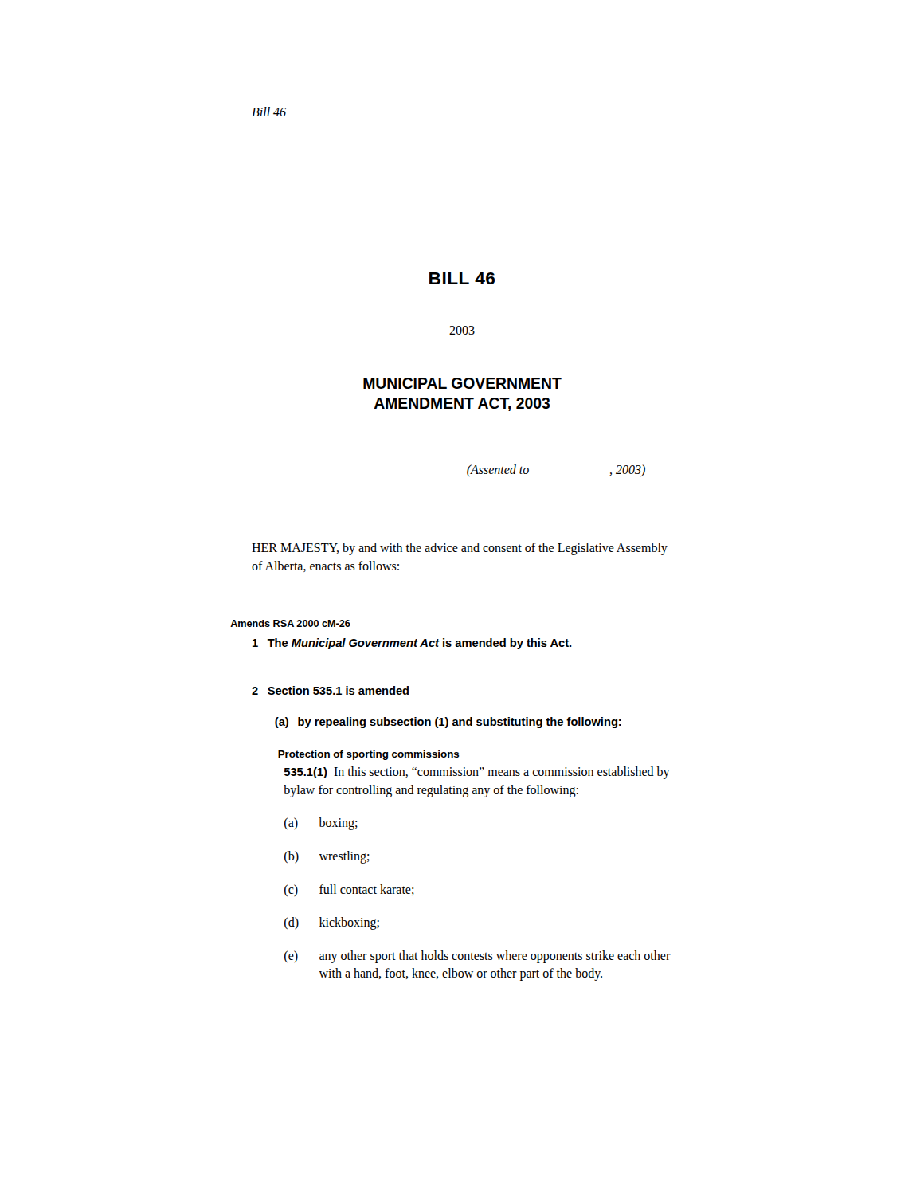Bill 46
BILL 46
2003
MUNICIPAL GOVERNMENT
AMENDMENT ACT, 2003
(Assented to , 2003)
HER MAJESTY, by and with the advice and consent of the Legislative Assembly of Alberta, enacts as follows:
Amends RSA 2000 cM-26
1 The Municipal Government Act is amended by this Act.
2 Section 535.1 is amended
(a) by repealing subsection (1) and substituting the following:
Protection of sporting commissions
535.1(1) In this section, “commission” means a commission established by bylaw for controlling and regulating any of the following:
(a) boxing;
(b) wrestling;
(c) full contact karate;
(d) kickboxing;
(e) any other sport that holds contests where opponents strike each other with a hand, foot, knee, elbow or other part of the body.